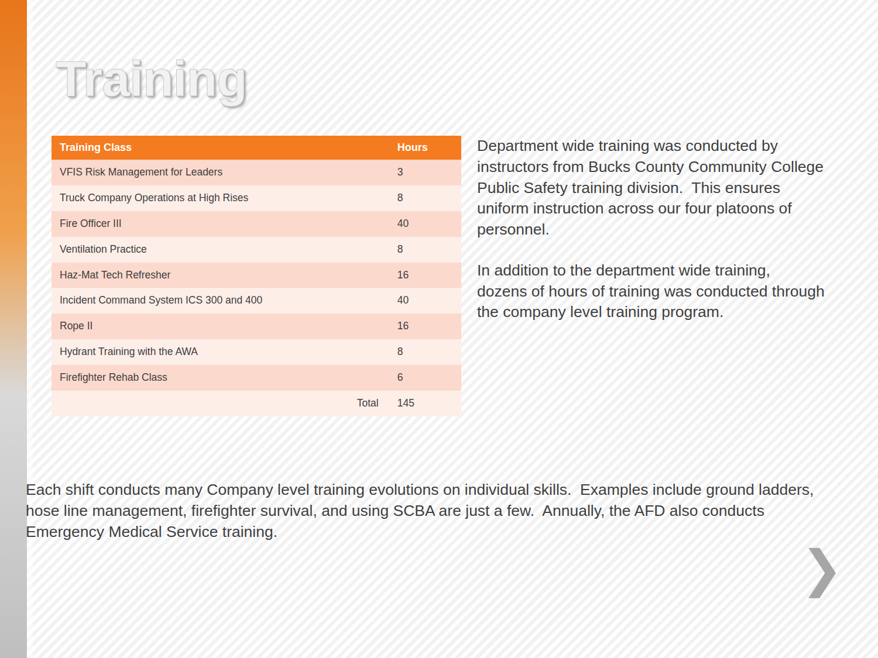Training
| Training Class | Hours |
| --- | --- |
| VFIS Risk Management for Leaders | 3 |
| Truck Company Operations at High Rises | 8 |
| Fire Officer III | 40 |
| Ventilation Practice | 8 |
| Haz-Mat Tech Refresher | 16 |
| Incident Command System ICS 300 and 400 | 40 |
| Rope II | 16 |
| Hydrant Training with the AWA | 8 |
| Firefighter Rehab Class | 6 |
| Total | 145 |
Department wide training was conducted by instructors from Bucks County Community College Public Safety training division. This ensures uniform instruction across our four platoons of personnel.
In addition to the department wide training, dozens of hours of training was conducted through the company level training program.
Each shift conducts many Company level training evolutions on individual skills. Examples include ground ladders, hose line management, firefighter survival, and using SCBA are just a few. Annually, the AFD also conducts Emergency Medical Service training.
❯